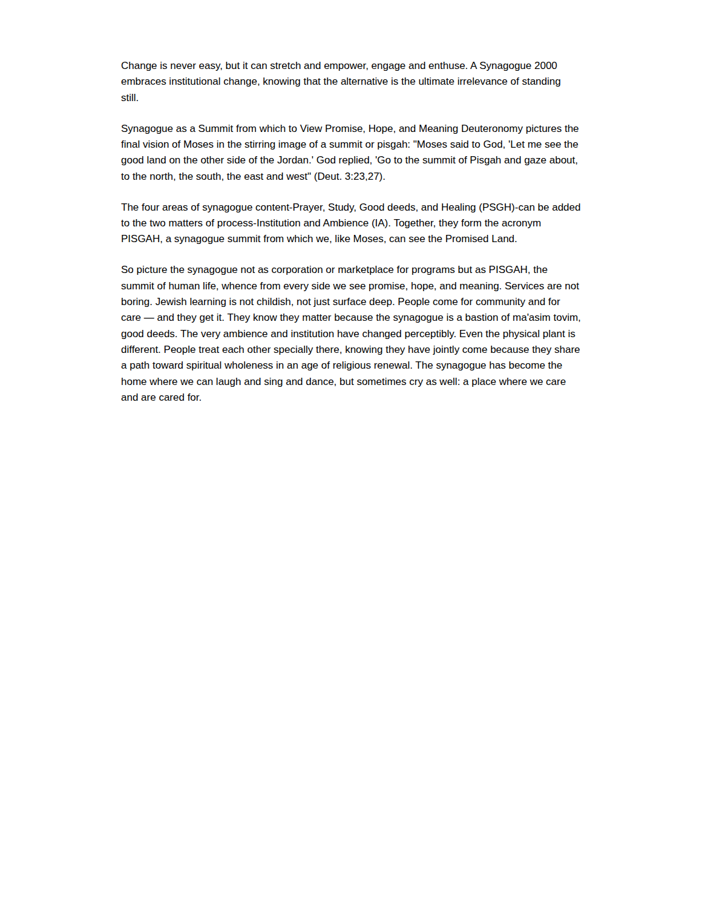Change is never easy, but it can stretch and empower, engage and enthuse. A Synagogue 2000 embraces institutional change, knowing that the alternative is the ultimate irrelevance of standing still.
Synagogue as a Summit from which to View Promise, Hope, and Meaning Deuteronomy pictures the final vision of Moses in the stirring image of a summit or pisgah: "Moses said to God, 'Let me see the good land on the other side of the Jordan.' God replied, 'Go to the summit of Pisgah and gaze about, to the north, the south, the east and west" (Deut. 3:23,27).
The four areas of synagogue content-Prayer, Study, Good deeds, and Healing (PSGH)-can be added to the two matters of process-Institution and Ambience (IA). Together, they form the acronym PISGAH, a synagogue summit from which we, like Moses, can see the Promised Land.
So picture the synagogue not as corporation or marketplace for programs but as PISGAH, the summit of human life, whence from every side we see promise, hope, and meaning. Services are not boring. Jewish learning is not childish, not just surface deep. People come for community and for care — and they get it. They know they matter because the synagogue is a bastion of ma'asim tovim, good deeds. The very ambience and institution have changed perceptibly. Even the physical plant is different. People treat each other specially there, knowing they have jointly come because they share a path toward spiritual wholeness in an age of religious renewal. The synagogue has become the home where we can laugh and sing and dance, but sometimes cry as well: a place where we care and are cared for.